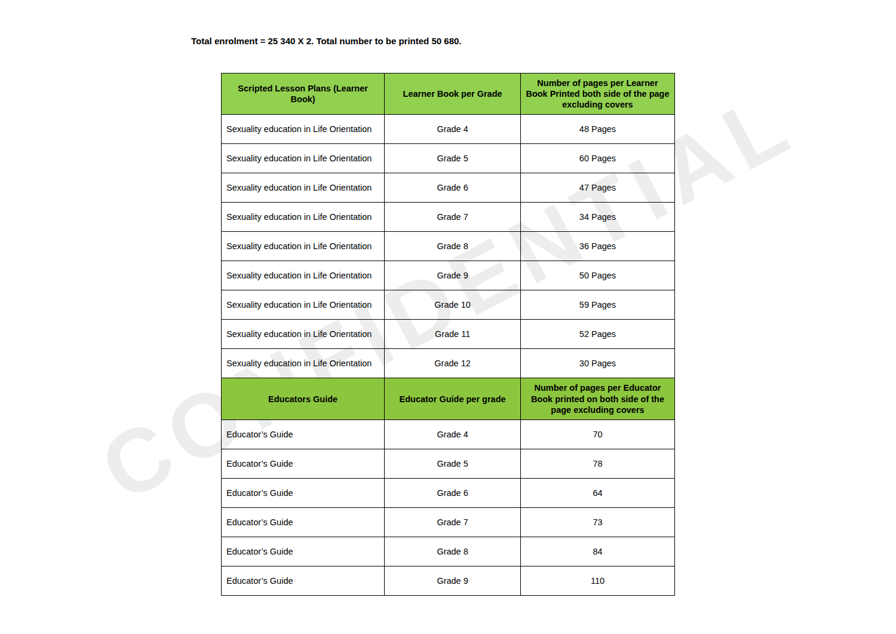CONFIDENTIAL
Total enrolment = 25 340 X 2. Total number to be printed 50 680.
| Scripted Lesson Plans (Learner Book) | Learner Book per Grade | Number of pages per Learner Book Printed both side of the page excluding covers |
| --- | --- | --- |
| Sexuality education in Life Orientation | Grade 4 | 48 Pages |
| Sexuality education in Life Orientation | Grade 5 | 60 Pages |
| Sexuality education in Life Orientation | Grade 6 | 47 Pages |
| Sexuality education in Life Orientation | Grade 7 | 34 Pages |
| Sexuality education in Life Orientation | Grade 8 | 36 Pages |
| Sexuality education in Life Orientation | Grade 9 | 50 Pages |
| Sexuality education in Life Orientation | Grade 10 | 59 Pages |
| Sexuality education in Life Orientation | Grade 11 | 52 Pages |
| Sexuality education in Life Orientation | Grade 12 | 30 Pages |
| Educators Guide | Educator Guide per grade | Number of pages per Educator Book printed on both side of the page excluding covers |
| Educator’s Guide | Grade 4 | 70 |
| Educator’s Guide | Grade 5 | 78 |
| Educator’s Guide | Grade 6 | 64 |
| Educator’s Guide | Grade 7 | 73 |
| Educator’s Guide | Grade 8 | 84 |
| Educator’s Guide | Grade 9 | 110 |